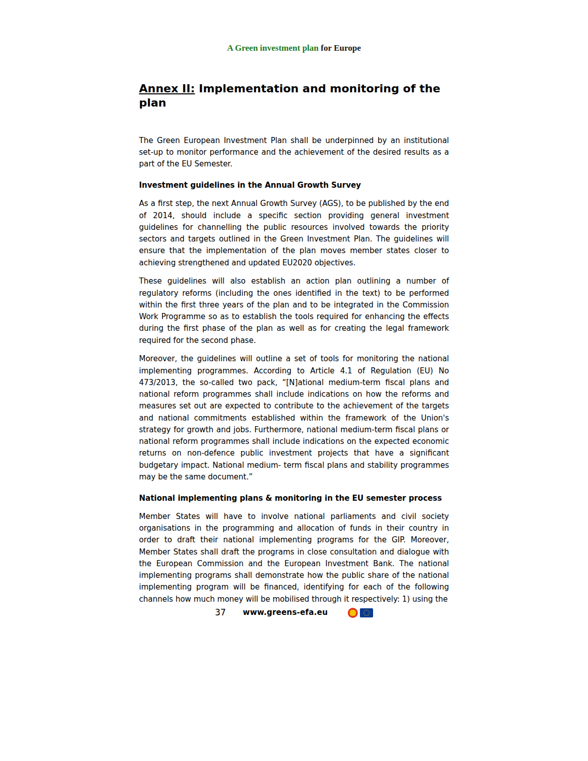A Green investment plan for Europe
Annex II: Implementation and monitoring of the plan
The Green European Investment Plan shall be underpinned by an institutional set-up to monitor performance and the achievement of the desired results as a part of the EU Semester.
Investment guidelines in the Annual Growth Survey
As a first step, the next Annual Growth Survey (AGS), to be published by the end of 2014, should include a specific section providing general investment guidelines for channelling the public resources involved towards the priority sectors and targets outlined in the Green Investment Plan. The guidelines will ensure that the implementation of the plan moves member states closer to achieving strengthened and updated EU2020 objectives.
These guidelines will also establish an action plan outlining a number of regulatory reforms (including the ones identified in the text) to be performed within the first three years of the plan and to be integrated in the Commission Work Programme so as to establish the tools required for enhancing the effects during the first phase of the plan as well as for creating the legal framework required for the second phase.
Moreover, the guidelines will outline a set of tools for monitoring the national implementing programmes. According to Article 4.1 of Regulation (EU) No 473/2013, the so-called two pack, “[N]ational medium-term fiscal plans and national reform programmes shall include indications on how the reforms and measures set out are expected to contribute to the achievement of the targets and national commitments established within the framework of the Union's strategy for growth and jobs. Furthermore, national medium-term fiscal plans or national reform programmes shall include indications on the expected economic returns on non-defence public investment projects that have a significant budgetary impact. National medium- term fiscal plans and stability programmes may be the same document.”
National implementing plans & monitoring in the EU semester process
Member States will have to involve national parliaments and civil society organisations in the programming and allocation of funds in their country in order to draft their national implementing programs for the GIP. Moreover, Member States shall draft the programs in close consultation and dialogue with the European Commission and the European Investment Bank. The national implementing programs shall demonstrate how the public share of the national implementing program will be financed, identifying for each of the following channels how much money will be mobilised through it respectively: 1) using the
37 www.greens-efa.eu